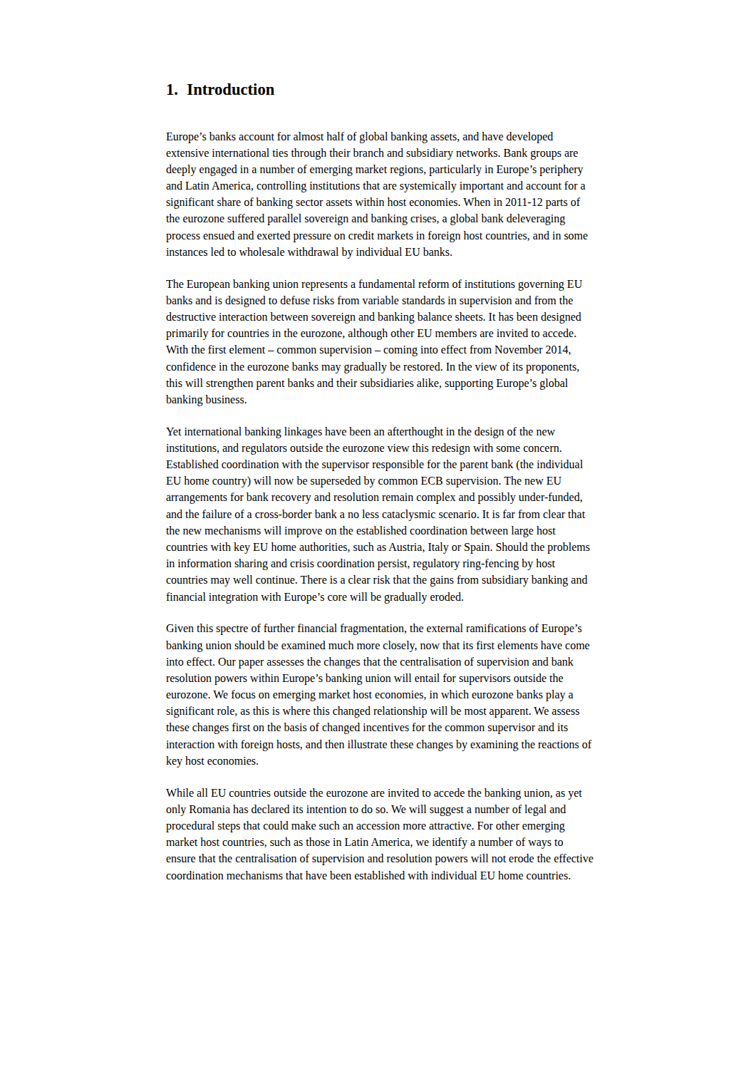1. Introduction
Europe’s banks account for almost half of global banking assets, and have developed extensive international ties through their branch and subsidiary networks. Bank groups are deeply engaged in a number of emerging market regions, particularly in Europe’s periphery and Latin America, controlling institutions that are systemically important and account for a significant share of banking sector assets within host economies. When in 2011-12 parts of the eurozone suffered parallel sovereign and banking crises, a global bank deleveraging process ensued and exerted pressure on credit markets in foreign host countries, and in some instances led to wholesale withdrawal by individual EU banks.
The European banking union represents a fundamental reform of institutions governing EU banks and is designed to defuse risks from variable standards in supervision and from the destructive interaction between sovereign and banking balance sheets. It has been designed primarily for countries in the eurozone, although other EU members are invited to accede. With the first element – common supervision – coming into effect from November 2014, confidence in the eurozone banks may gradually be restored. In the view of its proponents, this will strengthen parent banks and their subsidiaries alike, supporting Europe’s global banking business.
Yet international banking linkages have been an afterthought in the design of the new institutions, and regulators outside the eurozone view this redesign with some concern. Established coordination with the supervisor responsible for the parent bank (the individual EU home country) will now be superseded by common ECB supervision. The new EU arrangements for bank recovery and resolution remain complex and possibly under-funded, and the failure of a cross-border bank a no less cataclysmic scenario. It is far from clear that the new mechanisms will improve on the established coordination between large host countries with key EU home authorities, such as Austria, Italy or Spain. Should the problems in information sharing and crisis coordination persist, regulatory ring-fencing by host countries may well continue. There is a clear risk that the gains from subsidiary banking and financial integration with Europe’s core will be gradually eroded.
Given this spectre of further financial fragmentation, the external ramifications of Europe’s banking union should be examined much more closely, now that its first elements have come into effect. Our paper assesses the changes that the centralisation of supervision and bank resolution powers within Europe’s banking union will entail for supervisors outside the eurozone. We focus on emerging market host economies, in which eurozone banks play a significant role, as this is where this changed relationship will be most apparent. We assess these changes first on the basis of changed incentives for the common supervisor and its interaction with foreign hosts, and then illustrate these changes by examining the reactions of key host economies.
While all EU countries outside the eurozone are invited to accede the banking union, as yet only Romania has declared its intention to do so. We will suggest a number of legal and procedural steps that could make such an accession more attractive. For other emerging market host countries, such as those in Latin America, we identify a number of ways to ensure that the centralisation of supervision and resolution powers will not erode the effective coordination mechanisms that have been established with individual EU home countries.